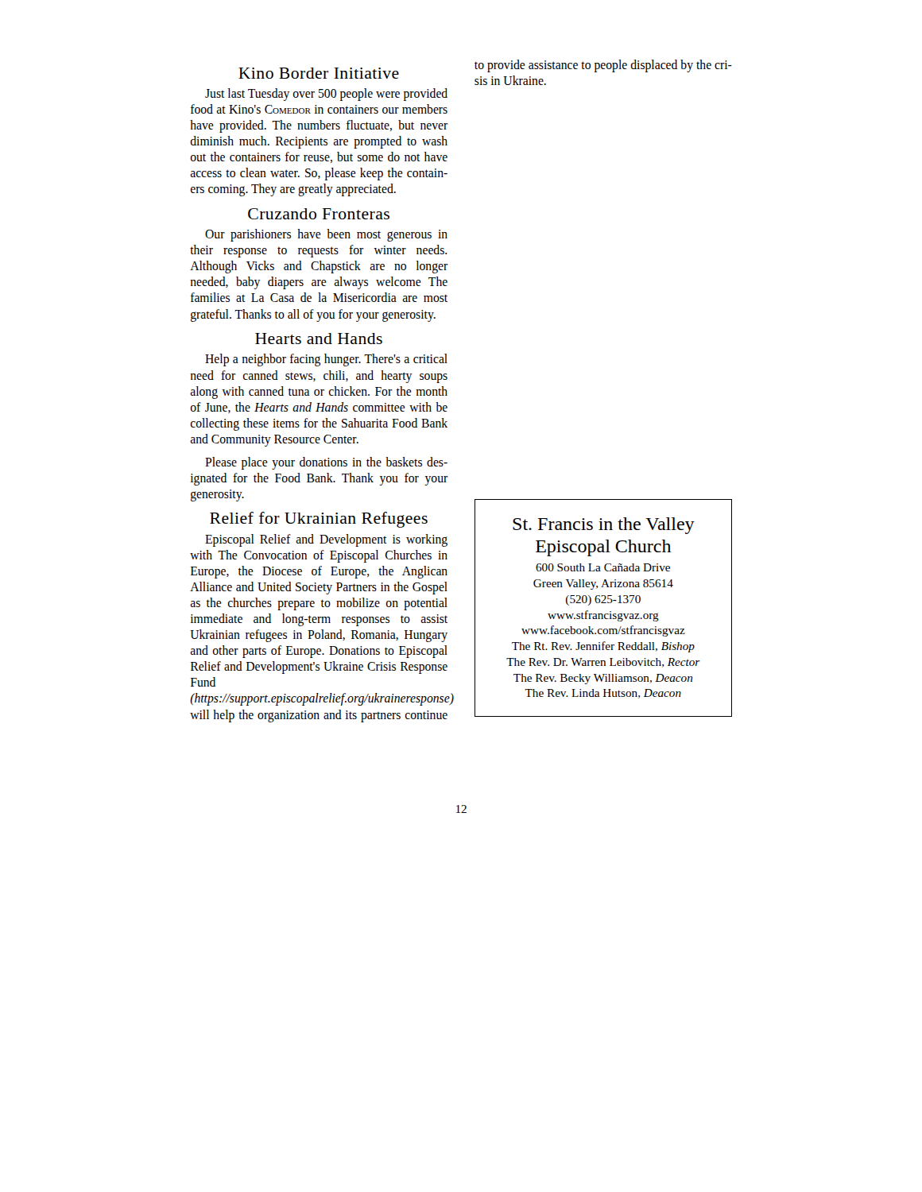Kino Border Initiative
Just last Tuesday over 500 people were provided food at Kino's Comedor in containers our members have provided. The numbers fluctuate, but never diminish much. Recipients are prompted to wash out the containers for reuse, but some do not have access to clean water. So, please keep the containers coming. They are greatly appreciated.
Cruzando Fronteras
Our parishioners have been most generous in their response to requests for winter needs. Although Vicks and Chapstick are no longer needed, baby diapers are always welcome The families at La Casa de la Misericordia are most grateful. Thanks to all of you for your generosity.
Hearts and Hands
Help a neighbor facing hunger. There's a critical need for canned stews, chili, and hearty soups along with canned tuna or chicken. For the month of June, the Hearts and Hands committee with be collecting these items for the Sahuarita Food Bank and Community Resource Center.
Please place your donations in the baskets designated for the Food Bank. Thank you for your generosity.
Relief for Ukrainian Refugees
Episcopal Relief and Development is working with The Convocation of Episcopal Churches in Europe, the Diocese of Europe, the Anglican Alliance and United Society Partners in the Gospel as the churches prepare to mobilize on potential immediate and long-term responses to assist Ukrainian refugees in Poland, Romania, Hungary and other parts of Europe. Donations to Episcopal Relief and Development's Ukraine Crisis Response Fund (https://support.episcopalrelief.org/ukraineresponse) will help the organization and its partners continue to provide assistance to people displaced by the crisis in Ukraine.
St. Francis in the Valley
Episcopal Church
600 South La Cañada Drive
Green Valley, Arizona 85614
(520) 625-1370
www.stfrancisgvaz.org
www.facebook.com/stfrancisgvaz
The Rt. Rev. Jennifer Reddall, Bishop
The Rev. Dr. Warren Leibovitch, Rector
The Rev. Becky Williamson, Deacon
The Rev. Linda Hutson, Deacon
12